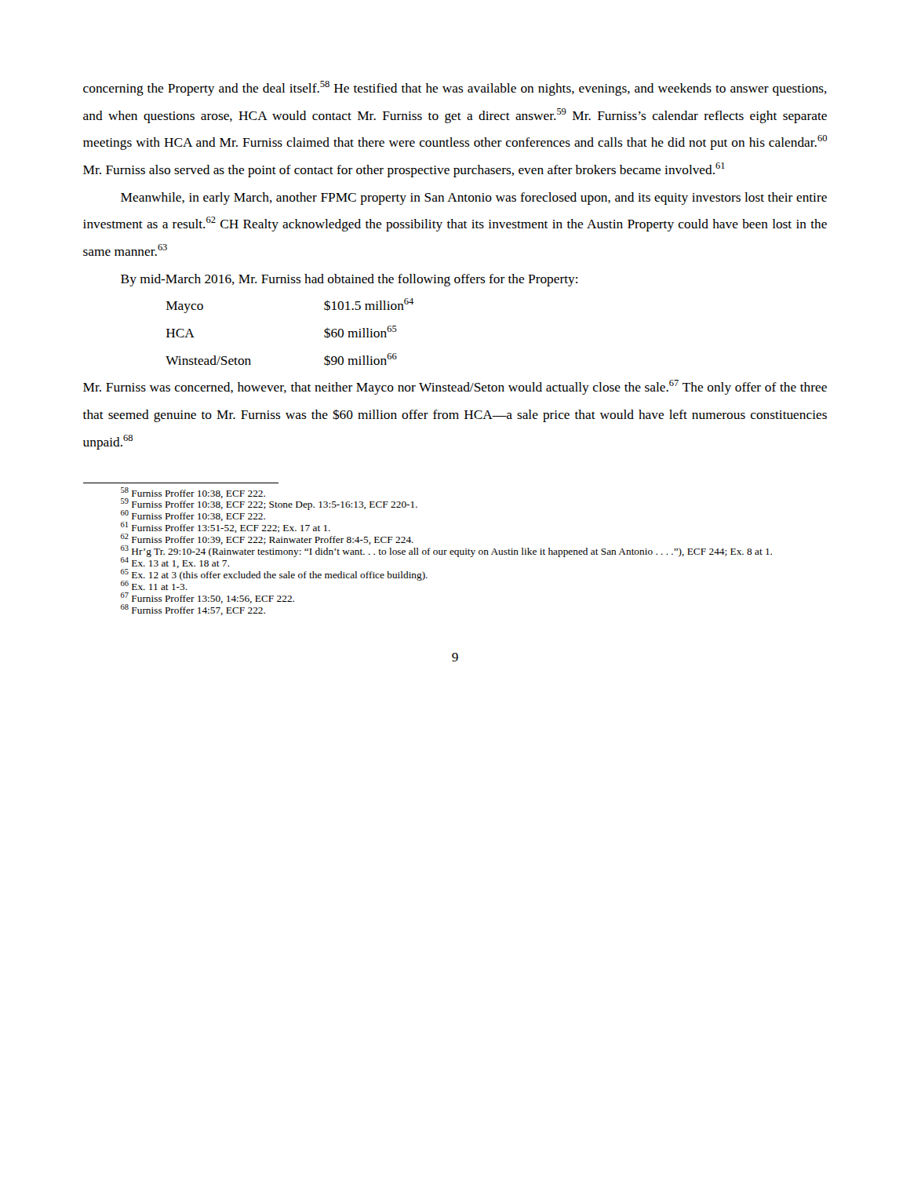concerning the Property and the deal itself.58 He testified that he was available on nights, evenings, and weekends to answer questions, and when questions arose, HCA would contact Mr. Furniss to get a direct answer.59 Mr. Furniss’s calendar reflects eight separate meetings with HCA and Mr. Furniss claimed that there were countless other conferences and calls that he did not put on his calendar.60 Mr. Furniss also served as the point of contact for other prospective purchasers, even after brokers became involved.61
Meanwhile, in early March, another FPMC property in San Antonio was foreclosed upon, and its equity investors lost their entire investment as a result.62 CH Realty acknowledged the possibility that its investment in the Austin Property could have been lost in the same manner.63
By mid-March 2016, Mr. Furniss had obtained the following offers for the Property:
| Mayco | $101.5 million 64 |
| HCA | $60 million 65 |
| Winstead/Seton | $90 million 66 |
Mr. Furniss was concerned, however, that neither Mayco nor Winstead/Seton would actually close the sale.67 The only offer of the three that seemed genuine to Mr. Furniss was the $60 million offer from HCA—a sale price that would have left numerous constituencies unpaid.68
58 Furniss Proffer 10:38, ECF 222.
59 Furniss Proffer 10:38, ECF 222; Stone Dep. 13:5-16:13, ECF 220-1.
60 Furniss Proffer 10:38, ECF 222.
61 Furniss Proffer 13:51-52, ECF 222; Ex. 17 at 1.
62 Furniss Proffer 10:39, ECF 222; Rainwater Proffer 8:4-5, ECF 224.
63 Hr’g Tr. 29:10-24 (Rainwater testimony: “I didn’t want. . . to lose all of our equity on Austin like it happened at San Antonio . . . .”), ECF 244; Ex. 8 at 1.
64 Ex. 13 at 1, Ex. 18 at 7.
65 Ex. 12 at 3 (this offer excluded the sale of the medical office building).
66 Ex. 11 at 1-3.
67 Furniss Proffer 13:50, 14:56, ECF 222.
68 Furniss Proffer 14:57, ECF 222.
9